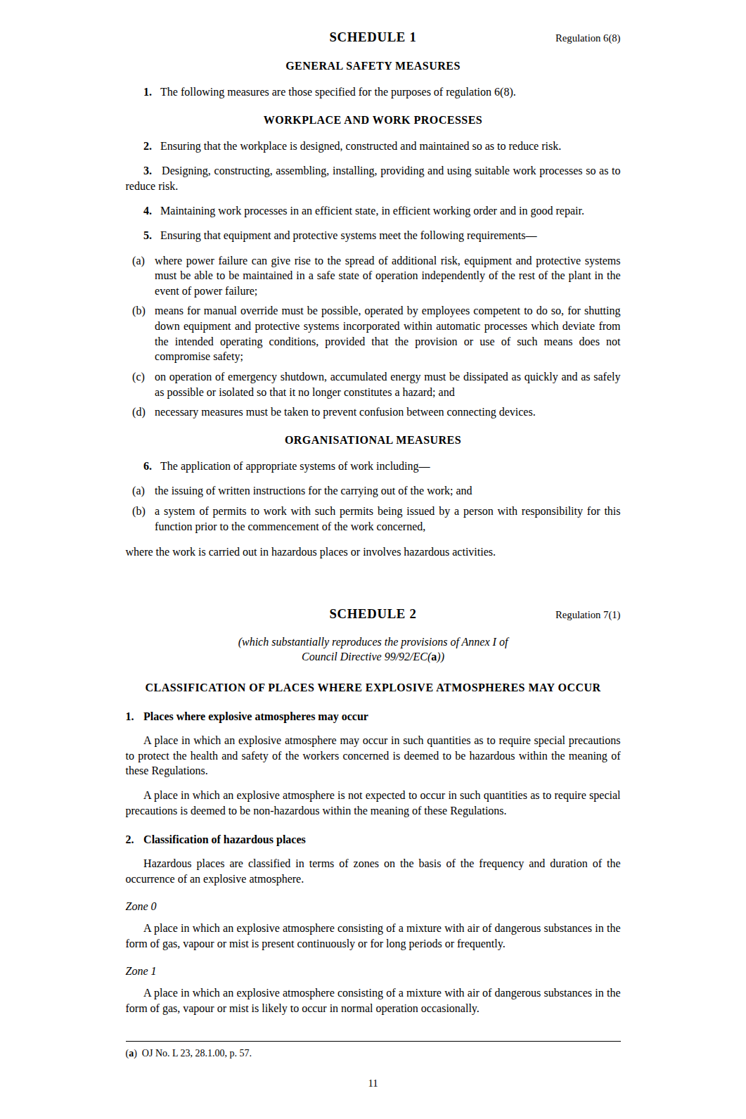SCHEDULE 1
Regulation 6(8)
GENERAL SAFETY MEASURES
1. The following measures are those specified for the purposes of regulation 6(8).
WORKPLACE AND WORK PROCESSES
2. Ensuring that the workplace is designed, constructed and maintained so as to reduce risk.
3. Designing, constructing, assembling, installing, providing and using suitable work processes so as to reduce risk.
4. Maintaining work processes in an efficient state, in efficient working order and in good repair.
5. Ensuring that equipment and protective systems meet the following requirements—
(a) where power failure can give rise to the spread of additional risk, equipment and protective systems must be able to be maintained in a safe state of operation independently of the rest of the plant in the event of power failure;
(b) means for manual override must be possible, operated by employees competent to do so, for shutting down equipment and protective systems incorporated within automatic processes which deviate from the intended operating conditions, provided that the provision or use of such means does not compromise safety;
(c) on operation of emergency shutdown, accumulated energy must be dissipated as quickly and as safely as possible or isolated so that it no longer constitutes a hazard; and
(d) necessary measures must be taken to prevent confusion between connecting devices.
ORGANISATIONAL MEASURES
6. The application of appropriate systems of work including—
(a) the issuing of written instructions for the carrying out of the work; and
(b) a system of permits to work with such permits being issued by a person with responsibility for this function prior to the commencement of the work concerned,
where the work is carried out in hazardous places or involves hazardous activities.
SCHEDULE 2
Regulation 7(1)
(which substantially reproduces the provisions of Annex I of
Council Directive 99/92/EC(a))
CLASSIFICATION OF PLACES WHERE EXPLOSIVE ATMOSPHERES MAY OCCUR
1. Places where explosive atmospheres may occur
A place in which an explosive atmosphere may occur in such quantities as to require special precautions to protect the health and safety of the workers concerned is deemed to be hazardous within the meaning of these Regulations.
A place in which an explosive atmosphere is not expected to occur in such quantities as to require special precautions is deemed to be non-hazardous within the meaning of these Regulations.
2. Classification of hazardous places
Hazardous places are classified in terms of zones on the basis of the frequency and duration of the occurrence of an explosive atmosphere.
Zone 0
A place in which an explosive atmosphere consisting of a mixture with air of dangerous substances in the form of gas, vapour or mist is present continuously or for long periods or frequently.
Zone 1
A place in which an explosive atmosphere consisting of a mixture with air of dangerous substances in the form of gas, vapour or mist is likely to occur in normal operation occasionally.
(a) OJ No. L 23, 28.1.00, p. 57.
11